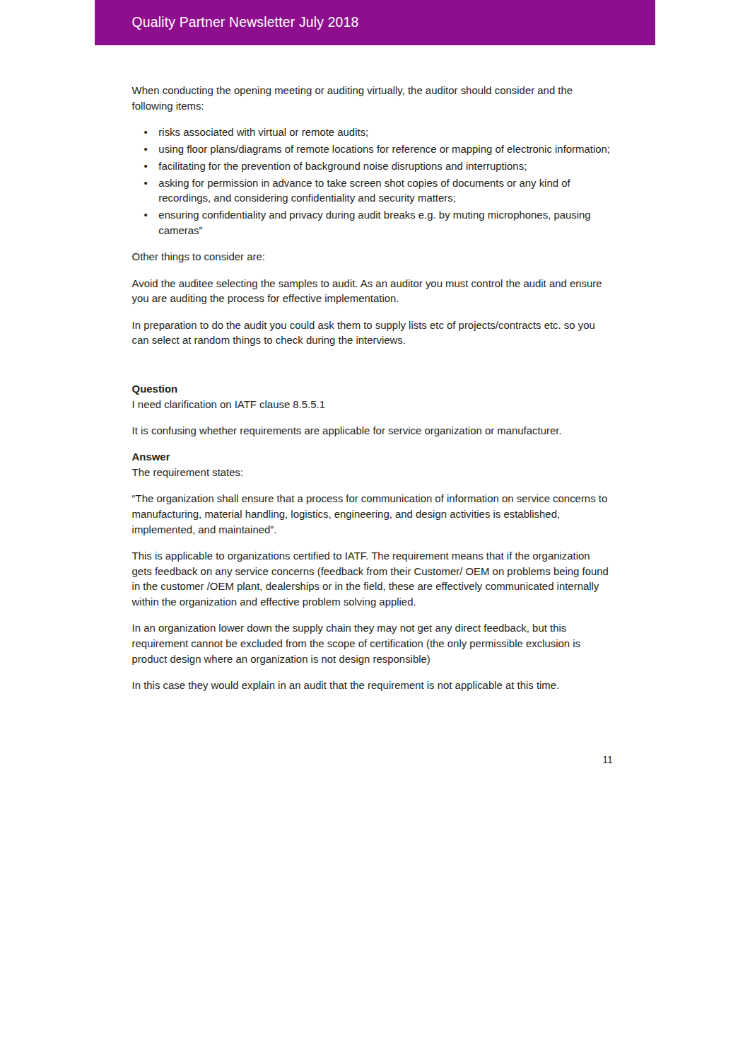Quality Partner Newsletter July 2018
When conducting the opening meeting or auditing virtually, the auditor should consider and the following items:
risks associated with virtual or remote audits;
using floor plans/diagrams of remote locations for reference or mapping of electronic information;
facilitating for the prevention of background noise disruptions and interruptions;
asking for permission in advance to take screen shot copies of documents or any kind of recordings, and considering confidentiality and security matters;
ensuring confidentiality and privacy during audit breaks e.g. by muting microphones, pausing cameras”
Other things to consider are:
Avoid the auditee selecting the samples to audit. As an auditor you must control the audit and ensure you are auditing the process for effective implementation.
In preparation to do the audit you could ask them to supply lists etc of projects/contracts etc. so you can select at random things to check during the interviews.
Question
I need clarification on IATF clause 8.5.5.1
It is confusing whether requirements are applicable for service organization or manufacturer.
Answer
The requirement states:
“The organization shall ensure that a process for communication of information on service concerns to manufacturing, material handling, logistics, engineering, and design activities is established, implemented, and maintained”.
This is applicable to organizations certified to IATF. The requirement means that if the organization gets feedback on any service concerns (feedback from their Customer/ OEM on problems being found in the customer /OEM plant, dealerships or in the field, these are effectively communicated internally within the organization and effective problem solving applied.
In an organization lower down the supply chain they may not get any direct feedback, but this requirement cannot be excluded from the scope of certification (the only permissible exclusion is product design where an organization is not design responsible)
In this case they would explain in an audit that the requirement is not applicable at this time.
11